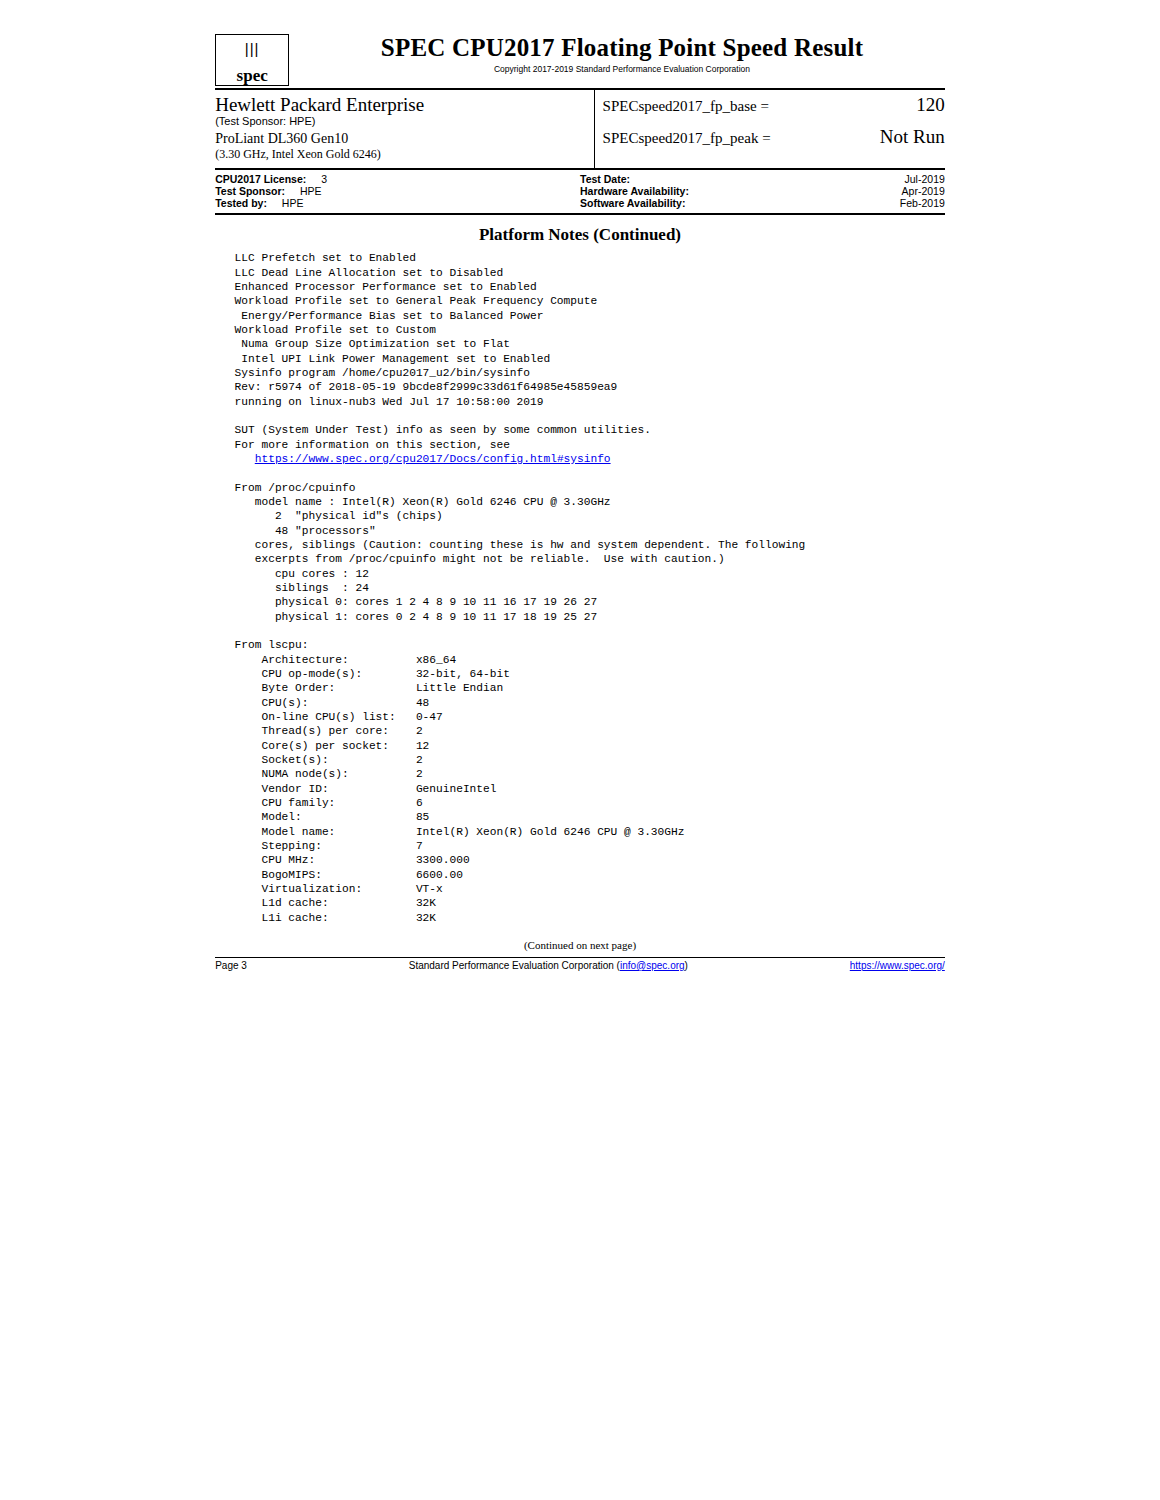|||
spec
SPEC CPU2017 Floating Point Speed Result
Copyright 2017-2019 Standard Performance Evaluation Corporation
Hewlett Packard Enterprise
(Test Sponsor: HPE)
ProLiant DL360 Gen10
(3.30 GHz, Intel Xeon Gold 6246)
SPECspeed2017_fp_base =120
SPECspeed2017_fp_peak =Not Run
CPU2017 License: 3
Test Sponsor: HPE
Tested by: HPE
Test Date: Jul-2019
Hardware Availability: Apr-2019
Software Availability: Feb-2019
Platform Notes (Continued)
  LLC Prefetch set to Enabled
  LLC Dead Line Allocation set to Disabled
  Enhanced Processor Performance set to Enabled
  Workload Profile set to General Peak Frequency Compute
   Energy/Performance Bias set to Balanced Power
  Workload Profile set to Custom
   Numa Group Size Optimization set to Flat
   Intel UPI Link Power Management set to Enabled
  Sysinfo program /home/cpu2017_u2/bin/sysinfo
  Rev: r5974 of 2018-05-19 9bcde8f2999c33d61f64985e45859ea9
  running on linux-nub3 Wed Jul 17 10:58:00 2019

  SUT (System Under Test) info as seen by some common utilities.
  For more information on this section, see
     https://www.spec.org/cpu2017/Docs/config.html#sysinfo

  From /proc/cpuinfo
     model name : Intel(R) Xeon(R) Gold 6246 CPU @ 3.30GHz
        2  "physical id"s (chips)
        48 "processors"
     cores, siblings (Caution: counting these is hw and system dependent. The following
     excerpts from /proc/cpuinfo might not be reliable.  Use with caution.)
        cpu cores : 12
        siblings  : 24
        physical 0: cores 1 2 4 8 9 10 11 16 17 19 26 27
        physical 1: cores 0 2 4 8 9 10 11 17 18 19 25 27

  From lscpu:
      Architecture:          x86_64
      CPU op-mode(s):        32-bit, 64-bit
      Byte Order:            Little Endian
      CPU(s):                48
      On-line CPU(s) list:   0-47
      Thread(s) per core:    2
      Core(s) per socket:    12
      Socket(s):             2
      NUMA node(s):          2
      Vendor ID:             GenuineIntel
      CPU family:            6
      Model:                 85
      Model name:            Intel(R) Xeon(R) Gold 6246 CPU @ 3.30GHz
      Stepping:              7
      CPU MHz:               3300.000
      BogoMIPS:              6600.00
      Virtualization:        VT-x
      L1d cache:             32K
      L1i cache:             32K
(Continued on next page)
Page 3
Standard Performance Evaluation Corporation (info@spec.org)
https://www.spec.org/